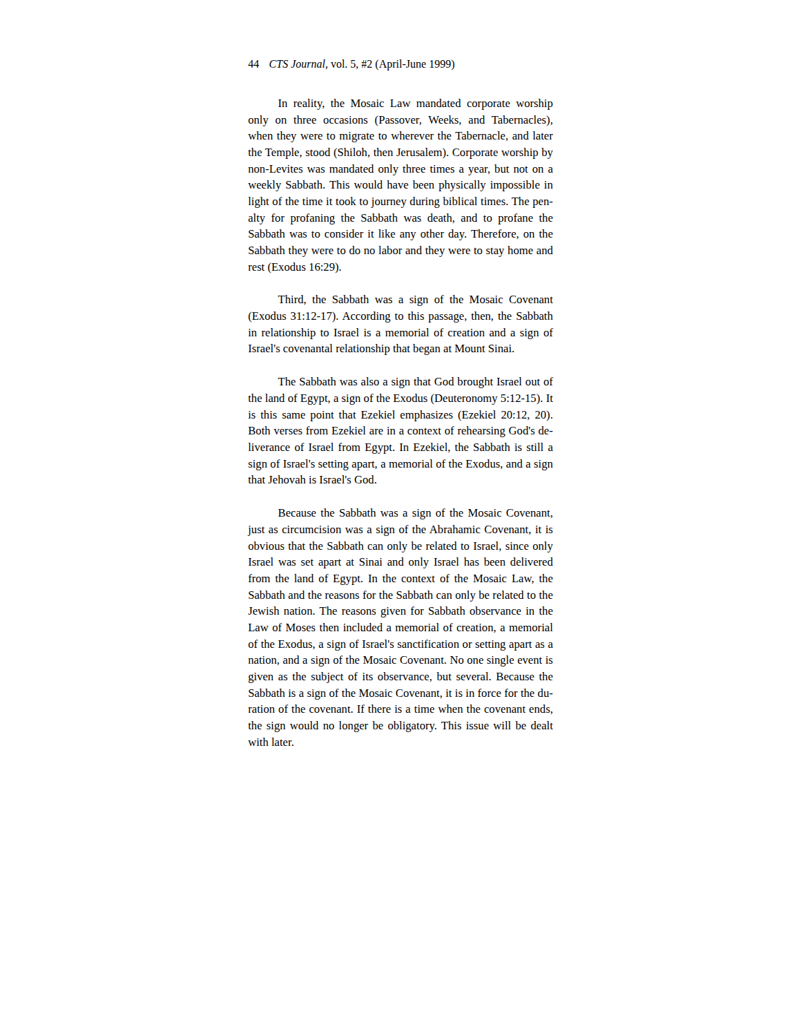44 CTS Journal, vol. 5, #2 (April-June 1999)
In reality, the Mosaic Law mandated corporate worship only on three occasions (Passover, Weeks, and Tabernacles), when they were to migrate to wherever the Tabernacle, and later the Temple, stood (Shiloh, then Jerusalem). Corporate worship by non-Levites was mandated only three times a year, but not on a weekly Sabbath. This would have been physically impossible in light of the time it took to journey during biblical times. The penalty for profaning the Sabbath was death, and to profane the Sabbath was to consider it like any other day. Therefore, on the Sabbath they were to do no labor and they were to stay home and rest (Exodus 16:29).
Third, the Sabbath was a sign of the Mosaic Covenant (Exodus 31:12-17). According to this passage, then, the Sabbath in relationship to Israel is a memorial of creation and a sign of Israel's covenantal relationship that began at Mount Sinai.
The Sabbath was also a sign that God brought Israel out of the land of Egypt, a sign of the Exodus (Deuteronomy 5:12-15). It is this same point that Ezekiel emphasizes (Ezekiel 20:12, 20). Both verses from Ezekiel are in a context of rehearsing God's deliverance of Israel from Egypt. In Ezekiel, the Sabbath is still a sign of Israel's setting apart, a memorial of the Exodus, and a sign that Jehovah is Israel's God.
Because the Sabbath was a sign of the Mosaic Covenant, just as circumcision was a sign of the Abrahamic Covenant, it is obvious that the Sabbath can only be related to Israel, since only Israel was set apart at Sinai and only Israel has been delivered from the land of Egypt. In the context of the Mosaic Law, the Sabbath and the reasons for the Sabbath can only be related to the Jewish nation. The reasons given for Sabbath observance in the Law of Moses then included a memorial of creation, a memorial of the Exodus, a sign of Israel's sanctification or setting apart as a nation, and a sign of the Mosaic Covenant. No one single event is given as the subject of its observance, but several. Because the Sabbath is a sign of the Mosaic Covenant, it is in force for the duration of the covenant. If there is a time when the covenant ends, the sign would no longer be obligatory. This issue will be dealt with later.